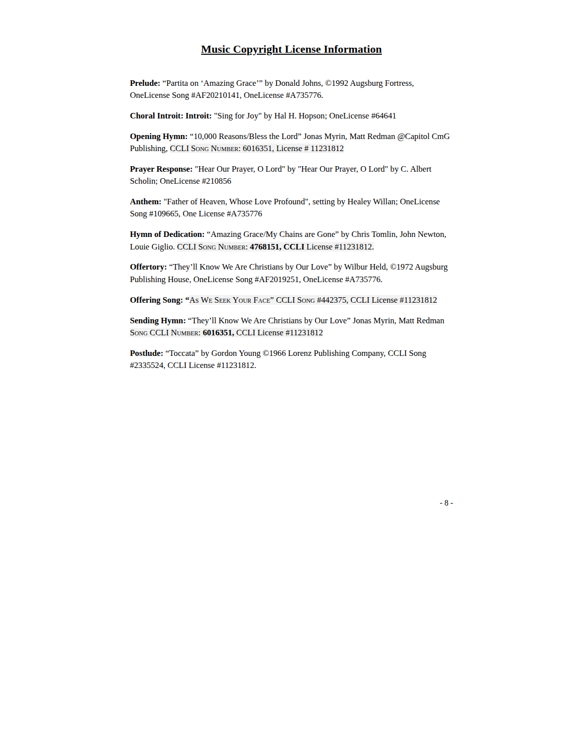Music Copyright License Information
Prelude: “Partita on ‘Amazing Grace’” by Donald Johns, ©1992 Augsburg Fortress, OneLicense Song #AF20210141, OneLicense #A735776.
Choral Introit: Introit: "Sing for Joy" by Hal H. Hopson; OneLicense #64641
Opening Hymn: “10,000 Reasons/Bless the Lord” Jonas Myrin, Matt Redman @Capitol CmG Publishing, CCLI Song Number: 6016351, License # 11231812
Prayer Response: "Hear Our Prayer, O Lord" by "Hear Our Prayer, O Lord" by C. Albert Scholin; OneLicense #210856
Anthem: "Father of Heaven, Whose Love Profound", setting by Healey Willan; OneLicense Song #109665, One License #A735776
Hymn of Dedication: “Amazing Grace/My Chains are Gone” by Chris Tomlin, John Newton, Louie Giglio. CCLI Song Number: 4768151, CCLI License #11231812.
Offertory: “They’ll Know We Are Christians by Our Love” by Wilbur Held, ©1972 Augsburg Publishing House, OneLicense Song #AF2019251, OneLicense #A735776.
Offering Song: “As We Seek Your Face” CCLI Song #442375, CCLI License #11231812
Sending Hymn: “They’ll Know We Are Christians by Our Love” Jonas Myrin, Matt Redman Song CCLI Number: 6016351, CCLI License #11231812
Postlude: “Toccata” by Gordon Young ©1966 Lorenz Publishing Company, CCLI Song #2335524, CCLI License #11231812.
- 8 -